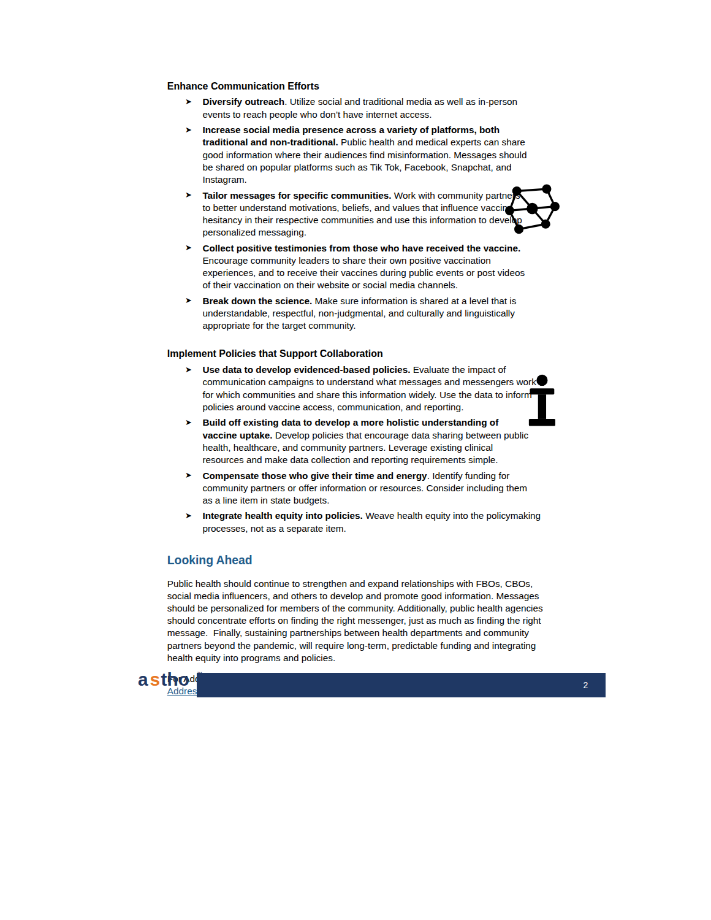Enhance Communication Efforts
Diversify outreach. Utilize social and traditional media as well as in-person events to reach people who don’t have internet access.
Increase social media presence across a variety of platforms, both traditional and non-traditional. Public health and medical experts can share good information where their audiences find misinformation. Messages should be shared on popular platforms such as Tik Tok, Facebook, Snapchat, and Instagram.
Tailor messages for specific communities. Work with community partners to better understand motivations, beliefs, and values that influence vaccine hesitancy in their respective communities and use this information to develop personalized messaging.
Collect positive testimonies from those who have received the vaccine. Encourage community leaders to share their own positive vaccination experiences, and to receive their vaccines during public events or post videos of their vaccination on their website or social media channels.
Break down the science. Make sure information is shared at a level that is understandable, respectful, non-judgmental, and culturally and linguistically appropriate for the target community.
Implement Policies that Support Collaboration
Use data to develop evidenced-based policies. Evaluate the impact of communication campaigns to understand what messages and messengers work for which communities and share this information widely. Use the data to inform policies around vaccine access, communication, and reporting.
Build off existing data to develop a more holistic understanding of vaccine uptake. Develop policies that encourage data sharing between public health, healthcare, and community partners. Leverage existing clinical resources and make data collection and reporting requirements simple.
Compensate those who give their time and energy. Identify funding for community partners or offer information or resources. Consider including them as a line item in state budgets.
Integrate health equity into policies. Weave health equity into the policymaking processes, not as a separate item.
Looking Ahead
Public health should continue to strengthen and expand relationships with FBOs, CBOs, social media influencers, and others to develop and promote good information. Messages should be personalized for members of the community. Additionally, public health agencies should concentrate efforts on finding the right messenger, just as much as finding the right message. Finally, sustaining partnerships between health departments and community partners beyond the pandemic, will require long-term, predictable funding and integrating health equity into programs and policies.
For Additional Information, please see Implementation Tools for Health Departments and Addressing Misinformation
2
a s tho ™